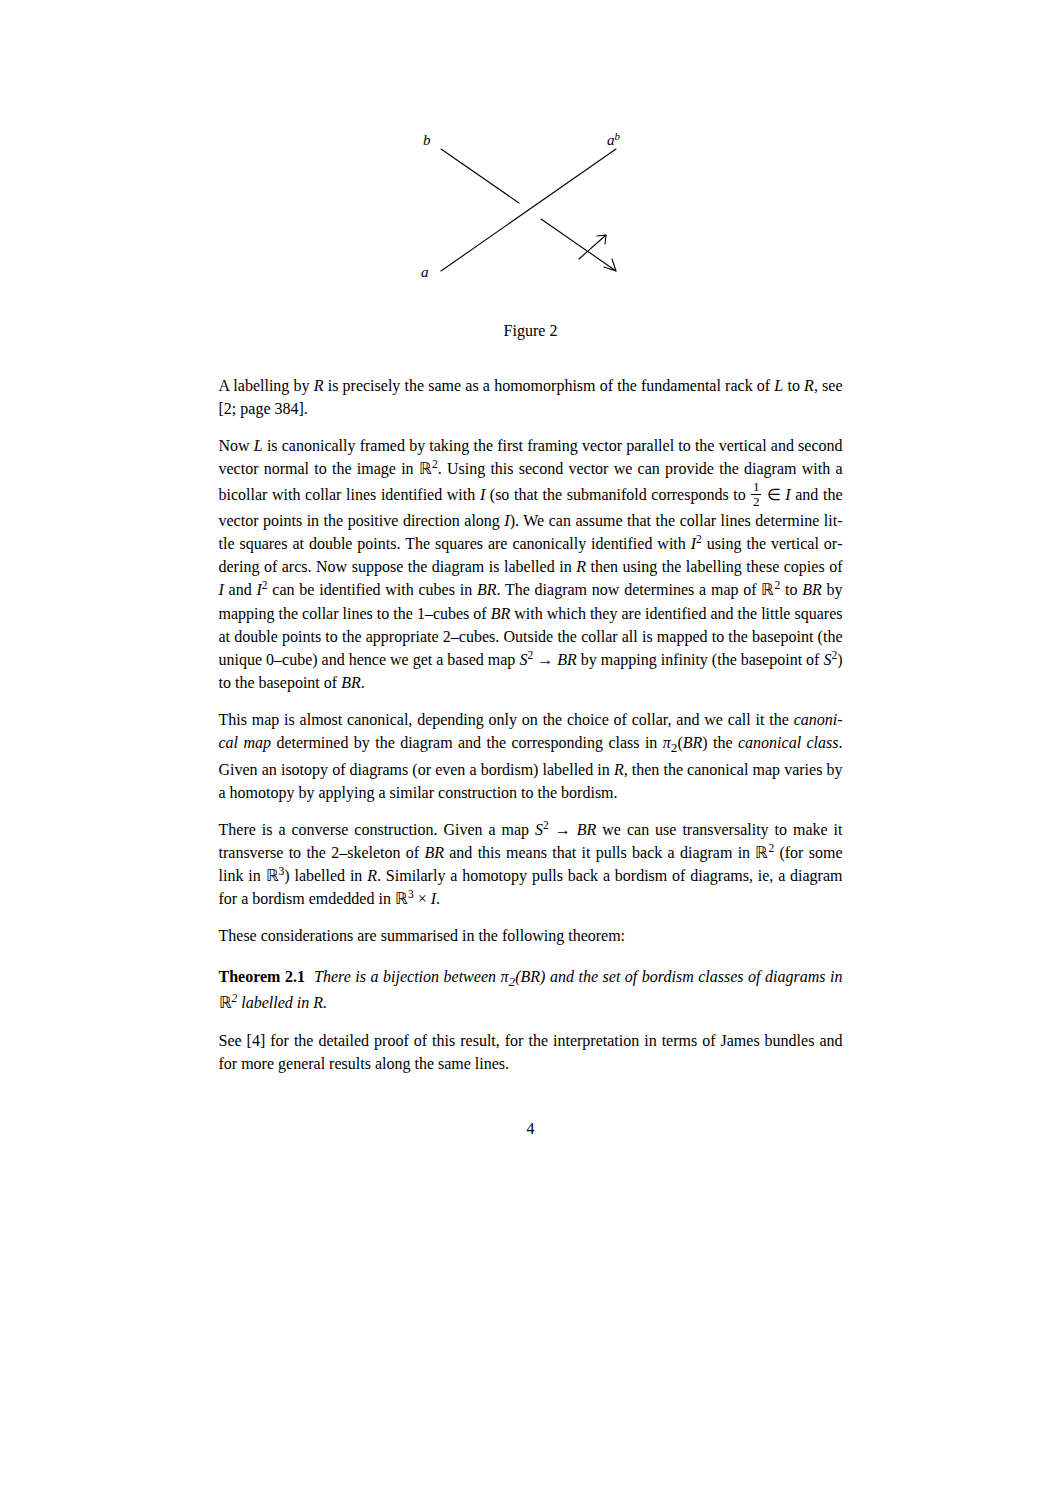b ab a
Figure 2
A labelling by R is precisely the same as a homomorphism of the fundamental rack of L to R, see [2; page 384].
Now L is canonically framed by taking the first framing vector parallel to the vertical and second vector normal to the image in ℝ2. Using this second vector we can provide the diagram with a bicollar with collar lines identified with I (so that the submanifold corresponds to 12 ∈ I and the vector points in the positive direction along I). We can assume that the collar lines determine little squares at double points. The squares are canonically identified with I2 using the vertical ordering of arcs. Now suppose the diagram is labelled in R then using the labelling these copies of I and I2 can be identified with cubes in BR. The diagram now determines a map of ℝ2 to BR by mapping the collar lines to the 1–cubes of BR with which they are identified and the little squares at double points to the appropriate 2–cubes. Outside the collar all is mapped to the basepoint (the unique 0–cube) and hence we get a based map S2 → BR by mapping infinity (the basepoint of S2) to the basepoint of BR.
This map is almost canonical, depending only on the choice of collar, and we call it the canonical map determined by the diagram and the corresponding class in π2(BR) the canonical class. Given an isotopy of diagrams (or even a bordism) labelled in R, then the canonical map varies by a homotopy by applying a similar construction to the bordism.
There is a converse construction. Given a map S2 → BR we can use transversality to make it transverse to the 2–skeleton of BR and this means that it pulls back a diagram in ℝ2 (for some link in ℝ3) labelled in R. Similarly a homotopy pulls back a bordism of diagrams, ie, a diagram for a bordism emdedded in ℝ3 × I.
These considerations are summarised in the following theorem:
Theorem 2.1 There is a bijection between π2(BR) and the set of bordism classes of diagrams in ℝ2 labelled in R.
See [4] for the detailed proof of this result, for the interpretation in terms of James bundles and for more general results along the same lines.
4